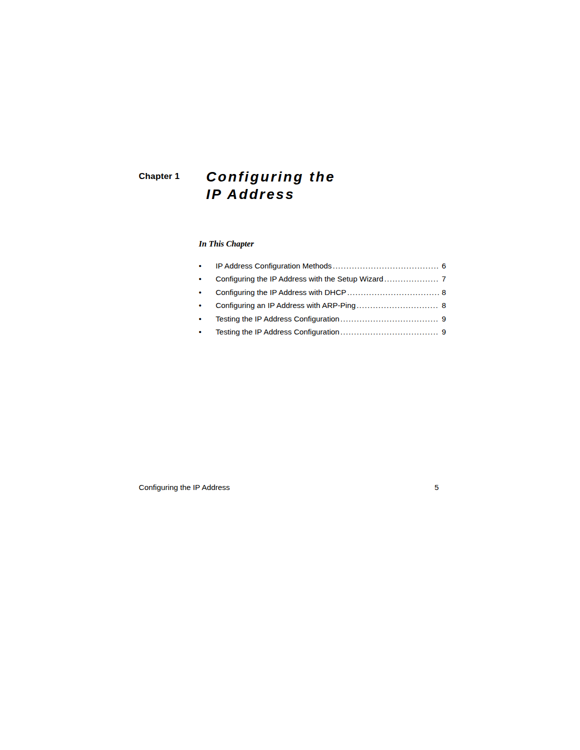Chapter 1
Configuring the
IP Address
In This Chapter
IP Address Configuration Methods ............................................................ 6
Configuring the IP Address with the Setup Wizard .................... 7
Configuring the IP Address with DHCP ............................................ 8
Configuring an IP Address with ARP-Ping ....................................... 8
Testing the IP Address Configuration .............................................. 9
Testing the IP Address Configuration .............................................. 9
Configuring the IP Address
5